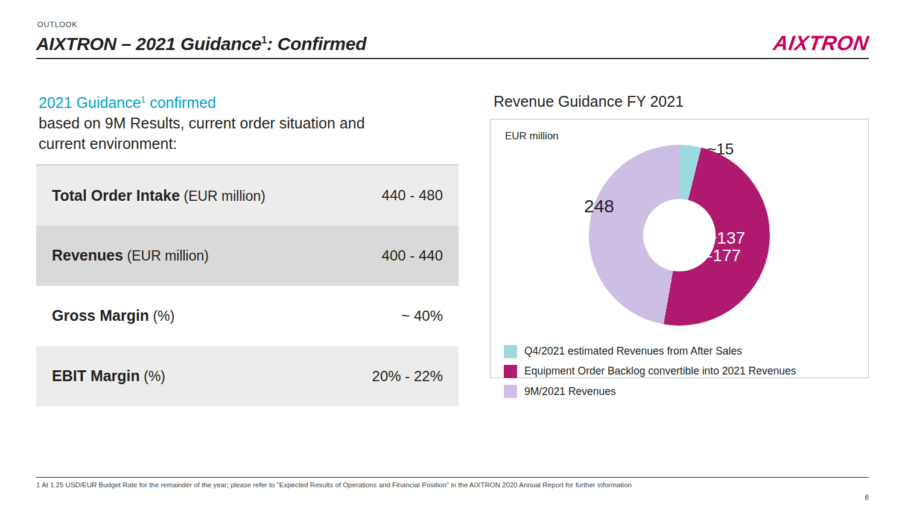Outlook
AIXTRON – 2021 Guidance1: Confirmed
AIXTRON
2021 Guidance1 confirmed
based on 9M Results, current order situation and
current environment:
| Total Order Intake (EUR million) | 440 - 480 |
| Revenues (EUR million) | 400 - 440 |
| Gross Margin (%) | ~ 40% |
| EBIT Margin (%) | 20% - 22% |
Revenue Guidance FY 2021
EUR million
~15 248 ~137
-177
Q4/2021 estimated Revenues from After Sales
Equipment Order Backlog convertible into 2021 Revenues
9M/2021 Revenues
1 At 1.25 USD/EUR Budget Rate for the remainder of the year; please refer to “Expected Results of Operations and Financial Position” in the AIXTRON 2020 Annual Report for further information
6